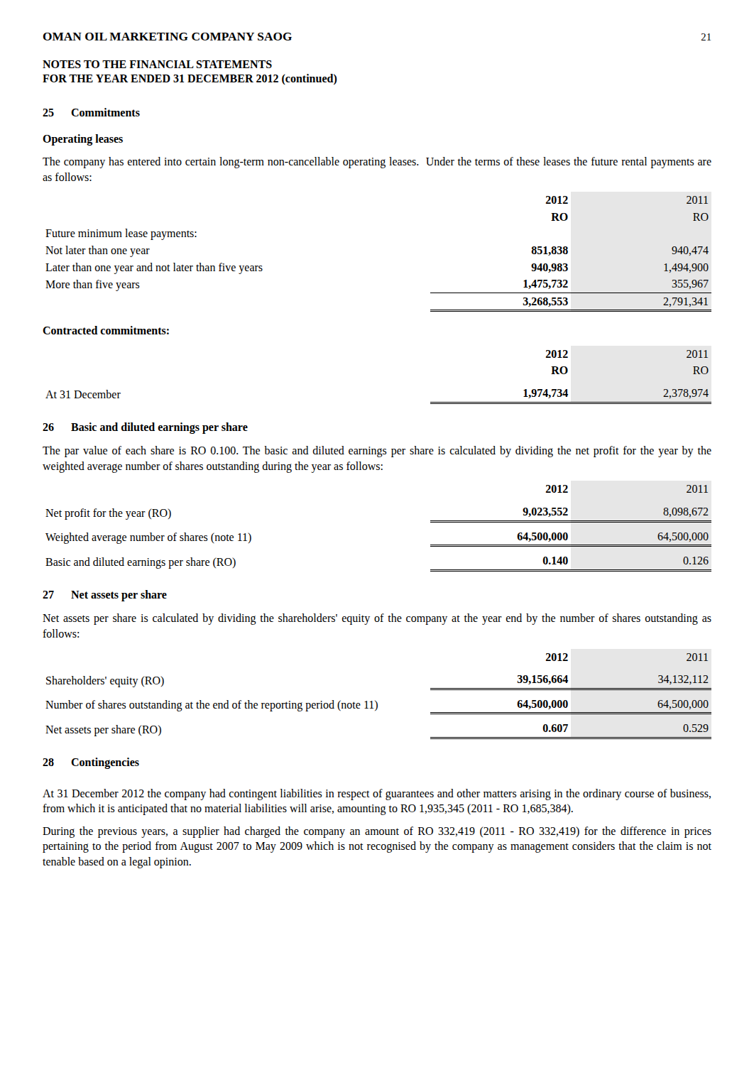OMAN OIL MARKETING COMPANY SAOG 21
NOTES TO THE FINANCIAL STATEMENTS
FOR THE YEAR ENDED 31 DECEMBER 2012 (continued)
25 Commitments
Operating leases
The company has entered into certain long-term non-cancellable operating leases. Under the terms of these leases the future rental payments are as follows:
| | 2012 | 2011 |
| | RO | RO |
| Future minimum lease payments: | | |
| Not later than one year | 851,838 | 940,474 |
| Later than one year and not later than five years | 940,983 | 1,494,900 |
| More than five years | 1,475,732 | 355,967 |
| | 3,268,553 | 2,791,341 |
Contracted commitments:
| | 2012 | 2011 |
| | RO | RO |
| At 31 December | 1,974,734 | 2,378,974 |
26 Basic and diluted earnings per share
The par value of each share is RO 0.100. The basic and diluted earnings per share is calculated by dividing the net profit for the year by the weighted average number of shares outstanding during the year as follows:
| | 2012 | 2011 |
| Net profit for the year (RO) | 9,023,552 | 8,098,672 |
| Weighted average number of shares (note 11) | 64,500,000 | 64,500,000 |
| Basic and diluted earnings per share (RO) | 0.140 | 0.126 |
27 Net assets per share
Net assets per share is calculated by dividing the shareholders' equity of the company at the year end by the number of shares outstanding as follows:
| | 2012 | 2011 |
| Shareholders' equity (RO) | 39,156,664 | 34,132,112 |
| Number of shares outstanding at the end of the reporting period (note 11) | 64,500,000 | 64,500,000 |
| Net assets per share (RO) | 0.607 | 0.529 |
28 Contingencies
At 31 December 2012 the company had contingent liabilities in respect of guarantees and other matters arising in the ordinary course of business, from which it is anticipated that no material liabilities will arise, amounting to RO 1,935,345 (2011 - RO 1,685,384).
During the previous years, a supplier had charged the company an amount of RO 332,419 (2011 - RO 332,419) for the difference in prices pertaining to the period from August 2007 to May 2009 which is not recognised by the company as management considers that the claim is not tenable based on a legal opinion.